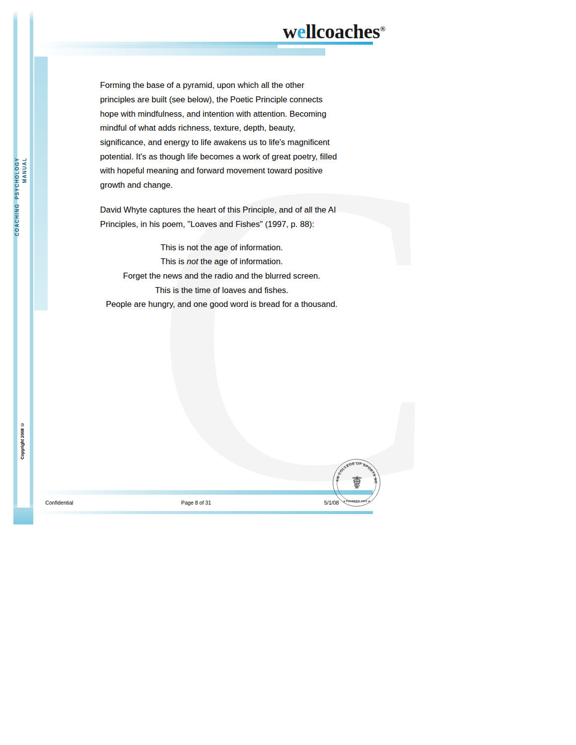C
COACHING PSYCHOLOGY
MANUAL
Copyright 2008 ©
wellcoaches®
Forming the base of a pyramid, upon which all the other principles are built (see below), the Poetic Principle connects hope with mindfulness, and intention with attention. Becoming mindful of what adds richness, texture, depth, beauty, significance, and energy to life awakens us to life's magnificent potential. It's as though life becomes a work of great poetry, filled with hopeful meaning and forward movement toward positive growth and change.
David Whyte captures the heart of this Principle, and of all the AI Principles, in his poem, "Loaves and Fishes" (1997, p. 88):
This is not the age of information.
This is not the age of information.
Forget the news and the radio and the blurred screen.
This is the time of loaves and fishes.
People are hungry, and one good word is bread for a thousand.
Confidential Page 8 of 31 5/1/08
AMERICAN COLLEGE OF SPORTS MEDICINE
☤
★ FOUNDED 1954 ★